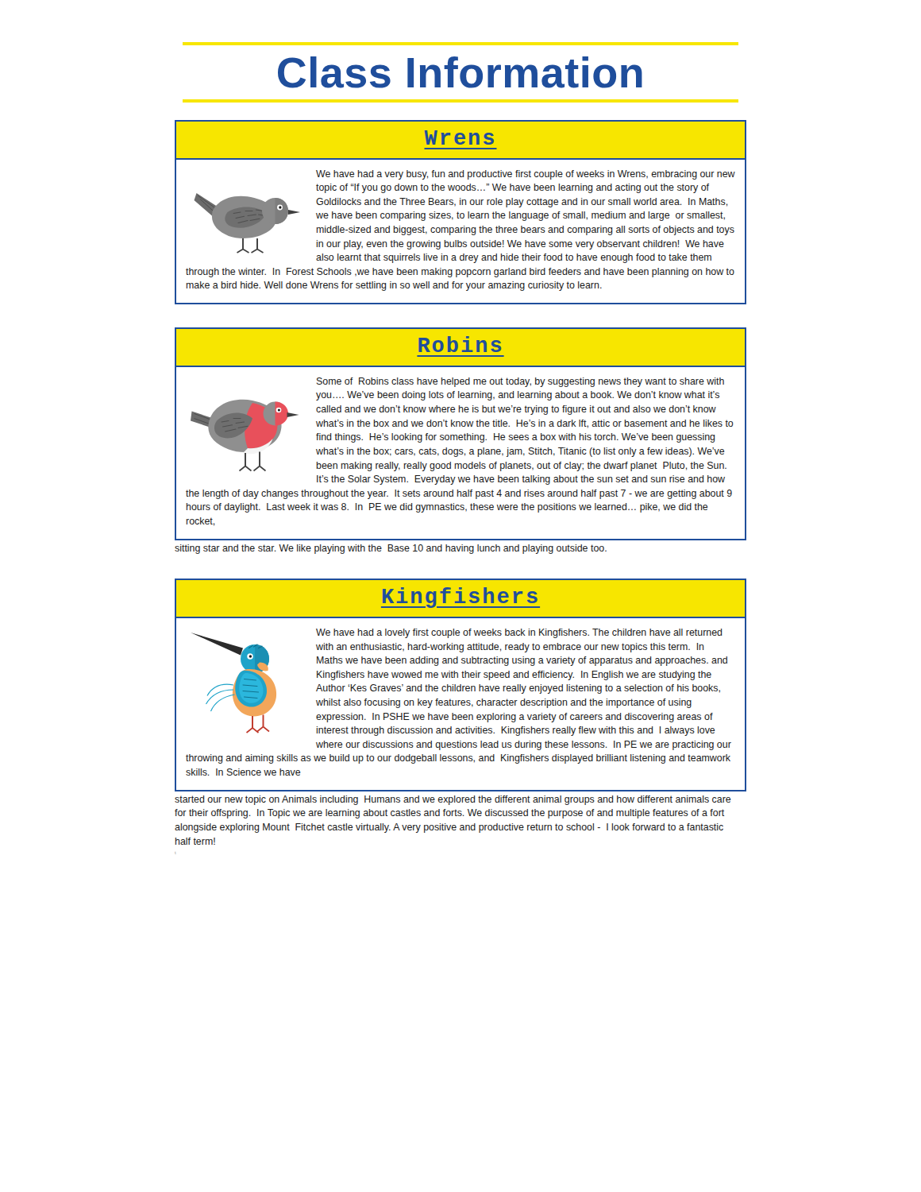Class Information
Wrens
We have had a very busy, fun and productive first couple of weeks in Wrens, embracing our new topic of “If you go down to the woods…” We have been learning and acting out the story of Goldilocks and the Three Bears, in our role play cottage and in our small world area. In Maths, we have been comparing sizes, to learn the language of small, medium and large or smallest, middle-sized and biggest, comparing the three bears and comparing all sorts of objects and toys in our play, even the growing bulbs outside! We have some very observant children! We have also learnt that squirrels live in a drey and hide their food to have enough food to take them through the winter. In Forest Schools ,we have been making popcorn garland bird feeders and have been planning on how to make a bird hide. Well done Wrens for settling in so well and for your amazing curiosity to learn.
Robins
Some of Robins class have helped me out today, by suggesting news they want to share with you…. We’ve been doing lots of learning, and learning about a book. We don’t know what it’s called and we don’t know where he is but we’re trying to figure it out and also we don’t know what’s in the box and we don’t know the title. He’s in a dark lft, attic or basement and he likes to find things. He’s looking for something. He sees a box with his torch. We’ve been guessing what’s in the box; cars, cats, dogs, a plane, jam, Stitch, Titanic (to list only a few ideas). We’ve been making really, really good models of planets, out of clay; the dwarf planet Pluto, the Sun. It’s the Solar System. Everyday we have been talking about the sun set and sun rise and how the length of day changes throughout the year. It sets around half past 4 and rises around half past 7 - we are getting about 9 hours of daylight. Last week it was 8. In PE we did gymnastics, these were the positions we learned… pike, we did the rocket,
sitting star and the star. We like playing with the Base 10 and having lunch and playing outside too.
Kingfishers
We have had a lovely first couple of weeks back in Kingfishers. The children have all returned with an enthusiastic, hard-working attitude, ready to embrace our new topics this term. In Maths we have been adding and subtracting using a variety of apparatus and approaches. and Kingfishers have wowed me with their speed and efficiency. In English we are studying the Author ‘Kes Graves’ and the children have really enjoyed listening to a selection of his books, whilst also focusing on key features, character description and the importance of using expression. In PSHE we have been exploring a variety of careers and discovering areas of interest through discussion and activities. Kingfishers really flew with this and I always love where our discussions and questions lead us during these lessons. In PE we are practicing our throwing and aiming skills as we build up to our dodgeball lessons, and Kingfishers displayed brilliant listening and teamwork skills. In Science we have
started our new topic on Animals including Humans and we explored the different animal groups and how different animals care for their offspring. In Topic we are learning about castles and forts. We discussed the purpose of and multiple features of a fort alongside exploring Mount Fitchet castle virtually. A very positive and productive return to school - I look forward to a fantastic half term!
t